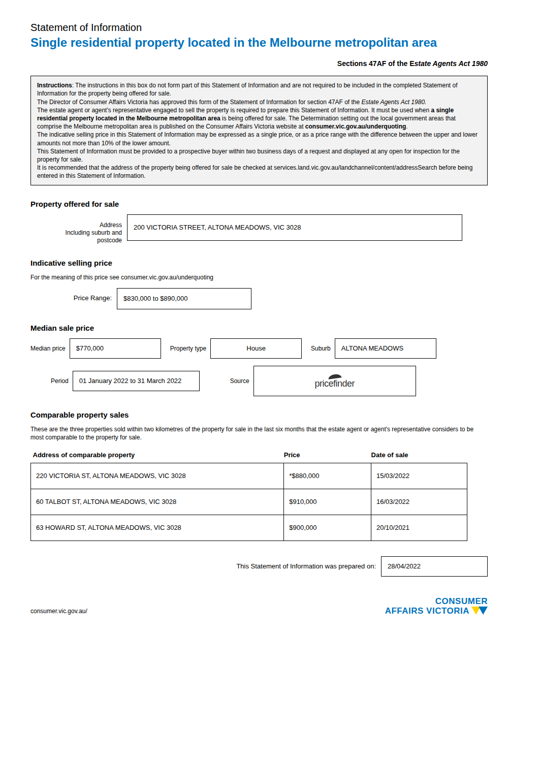Statement of Information
Single residential property located in the Melbourne metropolitan area
Sections 47AF of the Estate Agents Act 1980
Instructions: The instructions in this box do not form part of this Statement of Information and are not required to be included in the completed Statement of Information for the property being offered for sale.
The Director of Consumer Affairs Victoria has approved this form of the Statement of Information for section 47AF of the Estate Agents Act 1980.
The estate agent or agent's representative engaged to sell the property is required to prepare this Statement of Information. It must be used when a single residential property located in the Melbourne metropolitan area is being offered for sale. The Determination setting out the local government areas that comprise the Melbourne metropolitan area is published on the Consumer Affairs Victoria website at consumer.vic.gov.au/underquoting.
The indicative selling price in this Statement of Information may be expressed as a single price, or as a price range with the difference between the upper and lower amounts not more than 10% of the lower amount.
This Statement of Information must be provided to a prospective buyer within two business days of a request and displayed at any open for inspection for the property for sale.
It is recommended that the address of the property being offered for sale be checked at services.land.vic.gov.au/landchannel/content/addressSearch before being entered in this Statement of Information.
Property offered for sale
Address
Including suburb and
postcode
200 VICTORIA STREET, ALTONA MEADOWS, VIC 3028
Indicative selling price
For the meaning of this price see consumer.vic.gov.au/underquoting
Price Range:
$830,000 to $890,000
Median sale price
Median price
$770,000
Property type
House
Suburb
ALTONA MEADOWS
Period
01 January 2022 to 31 March 2022
Source
pricefinder
Comparable property sales
These are the three properties sold within two kilometres of the property for sale in the last six months that the estate agent or agent's representative considers to be most comparable to the property for sale.
| Address of comparable property | Price | Date of sale |
| --- | --- | --- |
| 220 VICTORIA ST, ALTONA MEADOWS, VIC 3028 | *$880,000 | 15/03/2022 |
| 60 TALBOT ST, ALTONA MEADOWS, VIC 3028 | $910,000 | 16/03/2022 |
| 63 HOWARD ST, ALTONA MEADOWS, VIC 3028 | $900,000 | 20/10/2021 |
This Statement of Information was prepared on:
28/04/2022
consumer.vic.gov.au/
CONSUMER
AFFAIRS VICTORIA